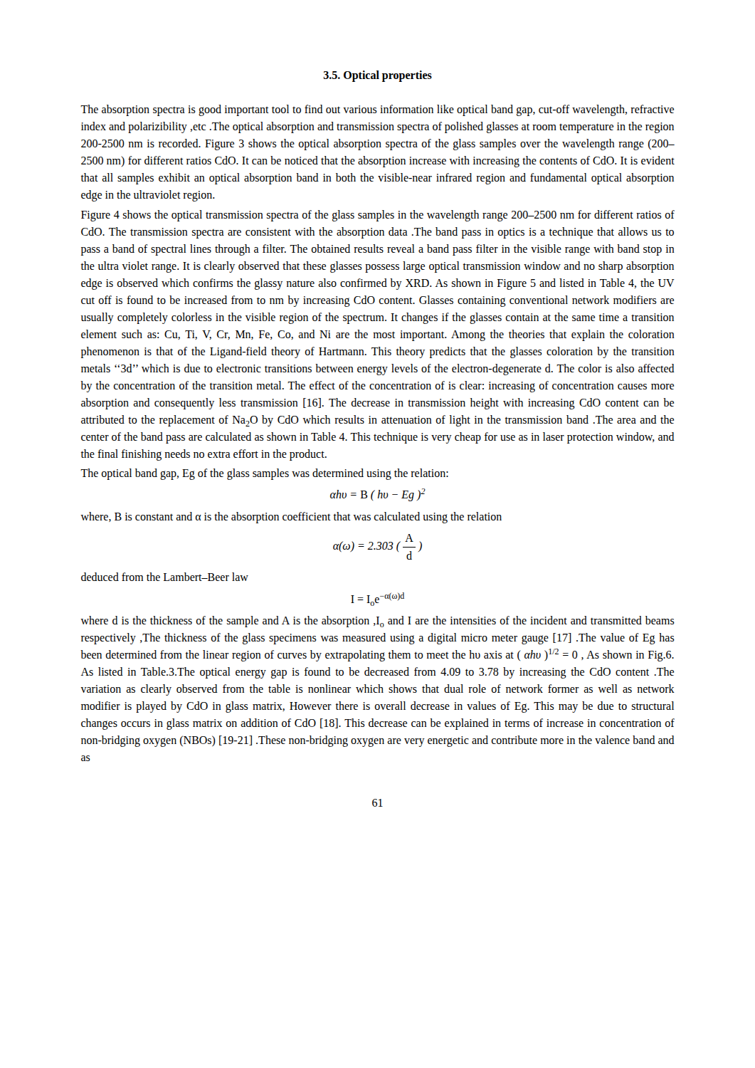3.5. Optical properties
The absorption spectra is good important tool to find out various information like optical band gap, cut-off wavelength, refractive index and polarizibility ,etc .The optical absorption and transmission spectra of polished glasses at room temperature in the region 200-2500 nm is recorded. Figure 3 shows the optical absorption spectra of the glass samples over the wavelength range (200–2500 nm) for different ratios CdO. It can be noticed that the absorption increase with increasing the contents of CdO. It is evident that all samples exhibit an optical absorption band in both the visible-near infrared region and fundamental optical absorption edge in the ultraviolet region.
Figure 4 shows the optical transmission spectra of the glass samples in the wavelength range 200–2500 nm for different ratios of CdO. The transmission spectra are consistent with the absorption data .The band pass in optics is a technique that allows us to pass a band of spectral lines through a filter. The obtained results reveal a band pass filter in the visible range with band stop in the ultra violet range. It is clearly observed that these glasses possess large optical transmission window and no sharp absorption edge is observed which confirms the glassy nature also confirmed by XRD. As shown in Figure 5 and listed in Table 4, the UV cut off is found to be increased from to nm by increasing CdO content. Glasses containing conventional network modifiers are usually completely colorless in the visible region of the spectrum. It changes if the glasses contain at the same time a transition element such as: Cu, Ti, V, Cr, Mn, Fe, Co, and Ni are the most important. Among the theories that explain the coloration phenomenon is that of the Ligand-field theory of Hartmann. This theory predicts that the glasses coloration by the transition metals ‘‘3d’’ which is due to electronic transitions between energy levels of the electron-degenerate d. The color is also affected by the concentration of the transition metal. The effect of the concentration of is clear: increasing of concentration causes more absorption and consequently less transmission [16]. The decrease in transmission height with increasing CdO content can be attributed to the replacement of Na2O by CdO which results in attenuation of light in the transmission band .The area and the center of the band pass are calculated as shown in Table 4. This technique is very cheap for use as in laser protection window, and the final finishing needs no extra effort in the product.
The optical band gap, Eg of the glass samples was determined using the relation:
αhυ = B ( hυ − Eg )2
where, B is constant and α is the absorption coefficient that was calculated using the relation
α(ω) = 2.303 ( Ad )
deduced from the Lambert–Beer law
I = Ioe−α(ω)d
where d is the thickness of the sample and A is the absorption ,Io and I are the intensities of the incident and transmitted beams respectively ,The thickness of the glass specimens was measured using a digital micro meter gauge [17] .The value of Eg has been determined from the linear region of curves by extrapolating them to meet the hυ axis at ( αhυ )1/2 = 0 , As shown in Fig.6. As listed in Table.3.The optical energy gap is found to be decreased from 4.09 to 3.78 by increasing the CdO content .The variation as clearly observed from the table is nonlinear which shows that dual role of network former as well as network modifier is played by CdO in glass matrix, However there is overall decrease in values of Eg. This may be due to structural changes occurs in glass matrix on addition of CdO [18]. This decrease can be explained in terms of increase in concentration of non-bridging oxygen (NBOs) [19-21] .These non-bridging oxygen are very energetic and contribute more in the valence band and as
61